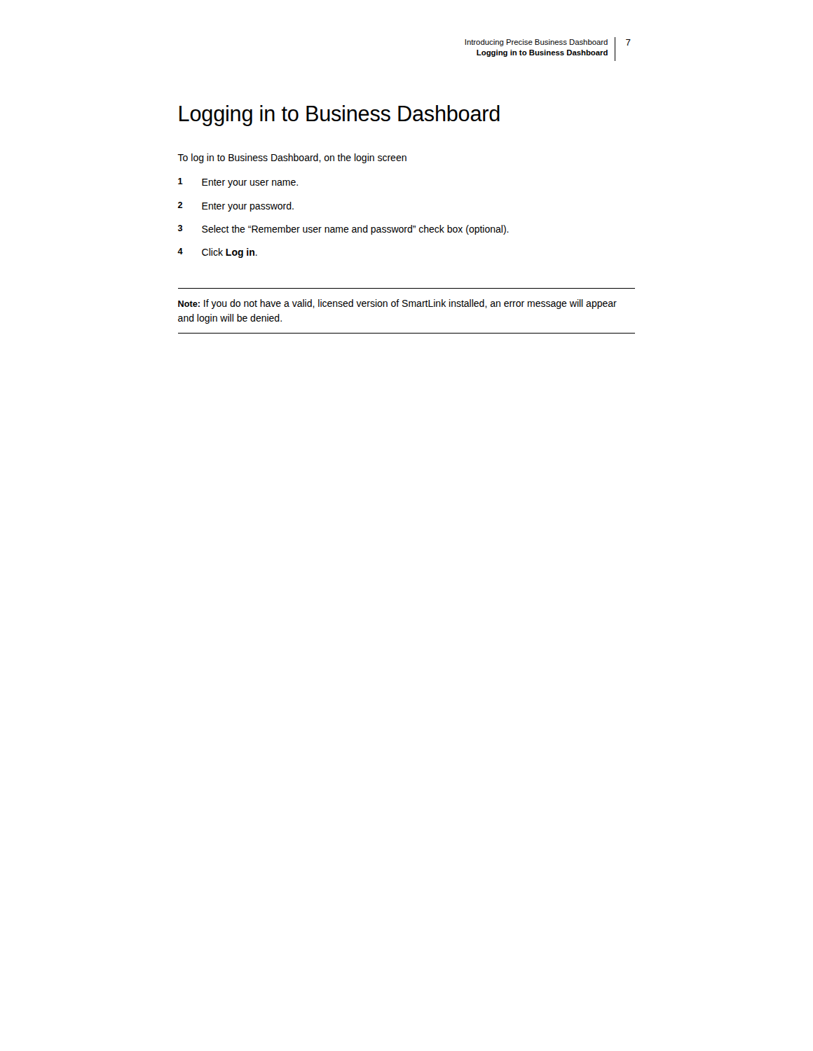Introducing Precise Business Dashboard
Logging in to Business Dashboard
7
Logging in to Business Dashboard
To log in to Business Dashboard, on the login screen
1 Enter your user name.
2 Enter your password.
3 Select the “Remember user name and password” check box (optional).
4 Click Log in.
Note: If you do not have a valid, licensed version of SmartLink installed, an error message will appear and login will be denied.